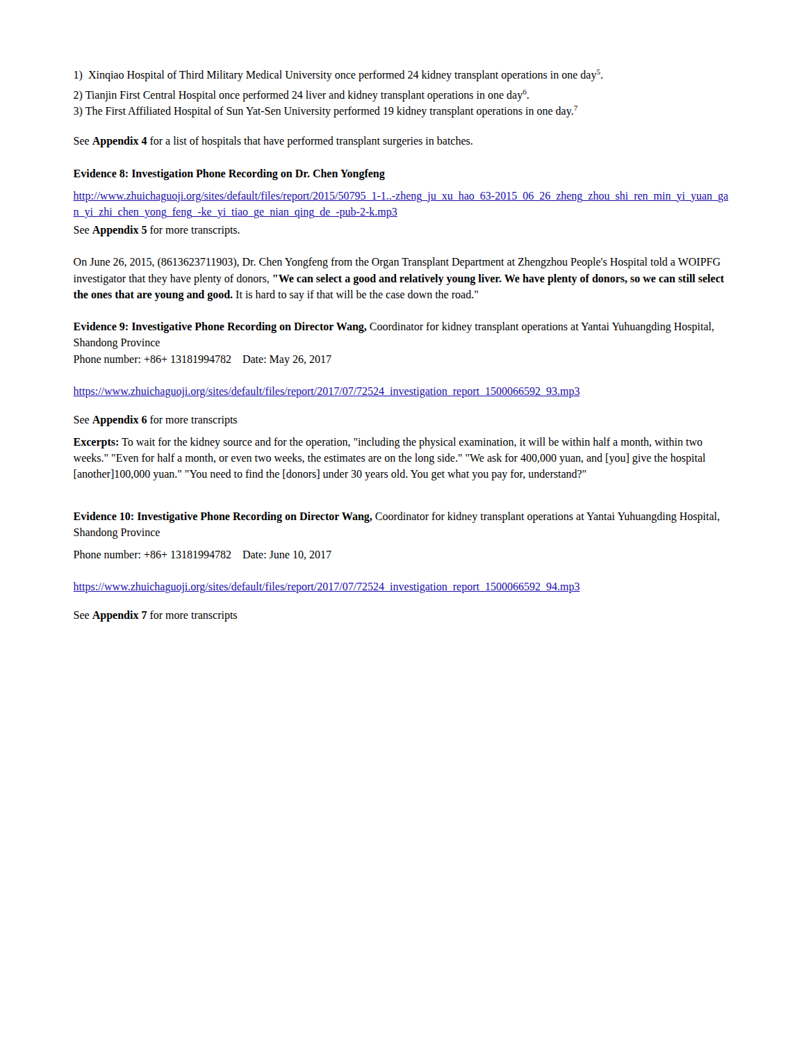1) Xinqiao Hospital of Third Military Medical University once performed 24 kidney transplant operations in one day5.
2) Tianjin First Central Hospital once performed 24 liver and kidney transplant operations in one day6.
3) The First Affiliated Hospital of Sun Yat-Sen University performed 19 kidney transplant operations in one day.7
See Appendix 4 for a list of hospitals that have performed transplant surgeries in batches.
Evidence 8: Investigation Phone Recording on Dr. Chen Yongfeng
http://www.zhuichaguoji.org/sites/default/files/report/2015/50795_1-1..-zheng_ju_xu_hao_63-2015_06_26_zheng_zhou_shi_ren_min_yi_yuan_gan_yi_zhi_chen_yong_feng_-ke_yi_tiao_ge_nian_qing_de_-pub-2-k.mp3
See Appendix 5 for more transcripts.
On June 26, 2015, (8613623711903), Dr. Chen Yongfeng from the Organ Transplant Department at Zhengzhou People's Hospital told a WOIPFG investigator that they have plenty of donors, "We can select a good and relatively young liver. We have plenty of donors, so we can still select the ones that are young and good. It is hard to say if that will be the case down the road."
Evidence 9: Investigative Phone Recording on Director Wang, Coordinator for kidney transplant operations at Yantai Yuhuangding Hospital, Shandong Province
Phone number: +86+ 13181994782 Date: May 26, 2017
https://www.zhuichaguoji.org/sites/default/files/report/2017/07/72524_investigation_report_1500066592_93.mp3
See Appendix 6 for more transcripts
Excerpts: To wait for the kidney source and for the operation, "including the physical examination, it will be within half a month, within two weeks." "Even for half a month, or even two weeks, the estimates are on the long side." "We ask for 400,000 yuan, and [you] give the hospital [another]100,000 yuan." "You need to find the [donors] under 30 years old. You get what you pay for, understand?"
Evidence 10: Investigative Phone Recording on Director Wang, Coordinator for kidney transplant operations at Yantai Yuhuangding Hospital, Shandong Province
Phone number: +86+ 13181994782 Date: June 10, 2017
https://www.zhuichaguoji.org/sites/default/files/report/2017/07/72524_investigation_report_1500066592_94.mp3
See Appendix 7 for more transcripts